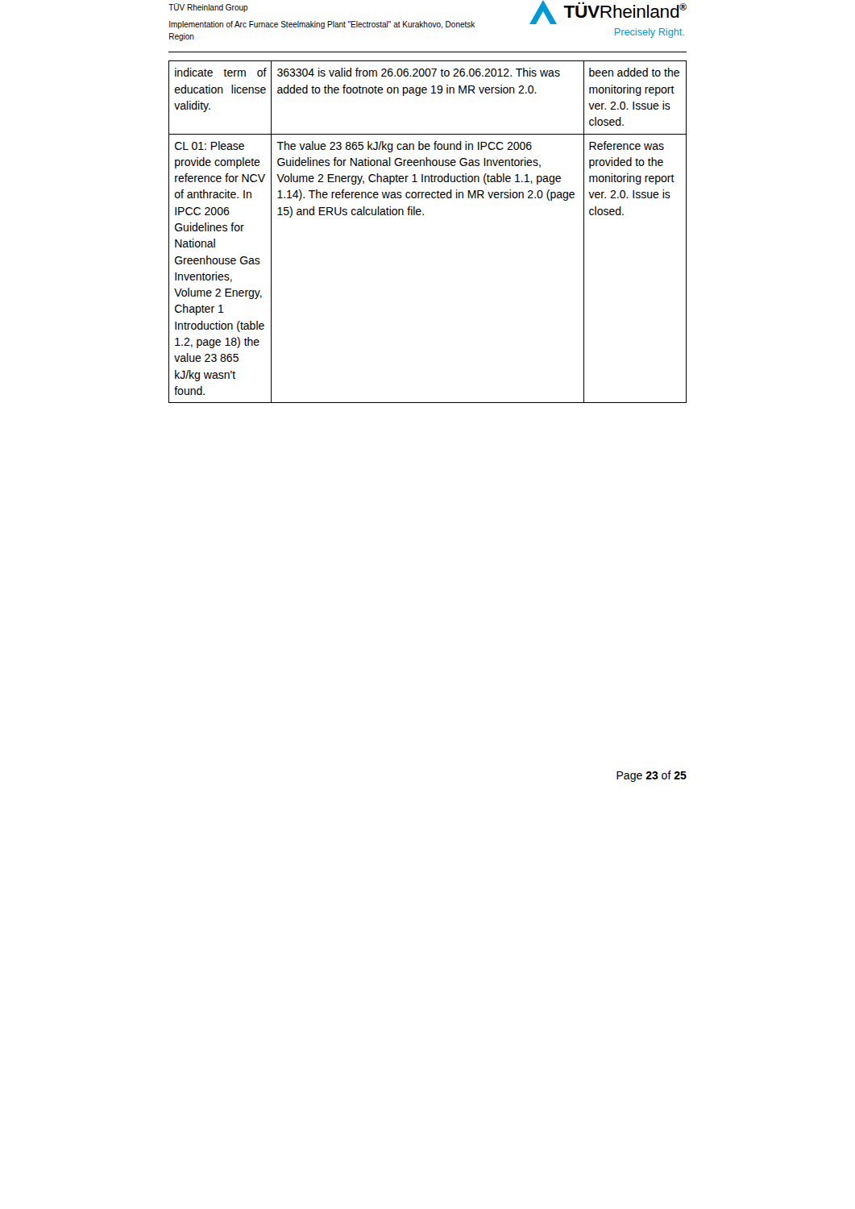TÜV Rheinland Group
Implementation of Arc Furnace Steelmaking Plant "Electrostal" at Kurakhovo, Donetsk Region
TÜV Rheinland®
Precisely Right.
| indicate term of education license validity. | 363304 is valid from 26.06.2007 to 26.06.2012. This was added to the footnote on page 19 in MR version 2.0. | been added to the monitoring report ver. 2.0. Issue is closed. |
| CL 01: Please provide complete reference for NCV of anthracite. In IPCC 2006 Guidelines for National Greenhouse Gas Inventories, Volume 2 Energy, Chapter 1 Introduction (table 1.2, page 18) the value 23 865 kJ/kg wasn't found. | The value 23 865 kJ/kg can be found in IPCC 2006 Guidelines for National Greenhouse Gas Inventories, Volume 2 Energy, Chapter 1 Introduction (table 1.1, page 1.14). The reference was corrected in MR version 2.0 (page 15) and ERUs calculation file. | Reference was provided to the monitoring report ver. 2.0. Issue is closed. |
Page 23 of 25